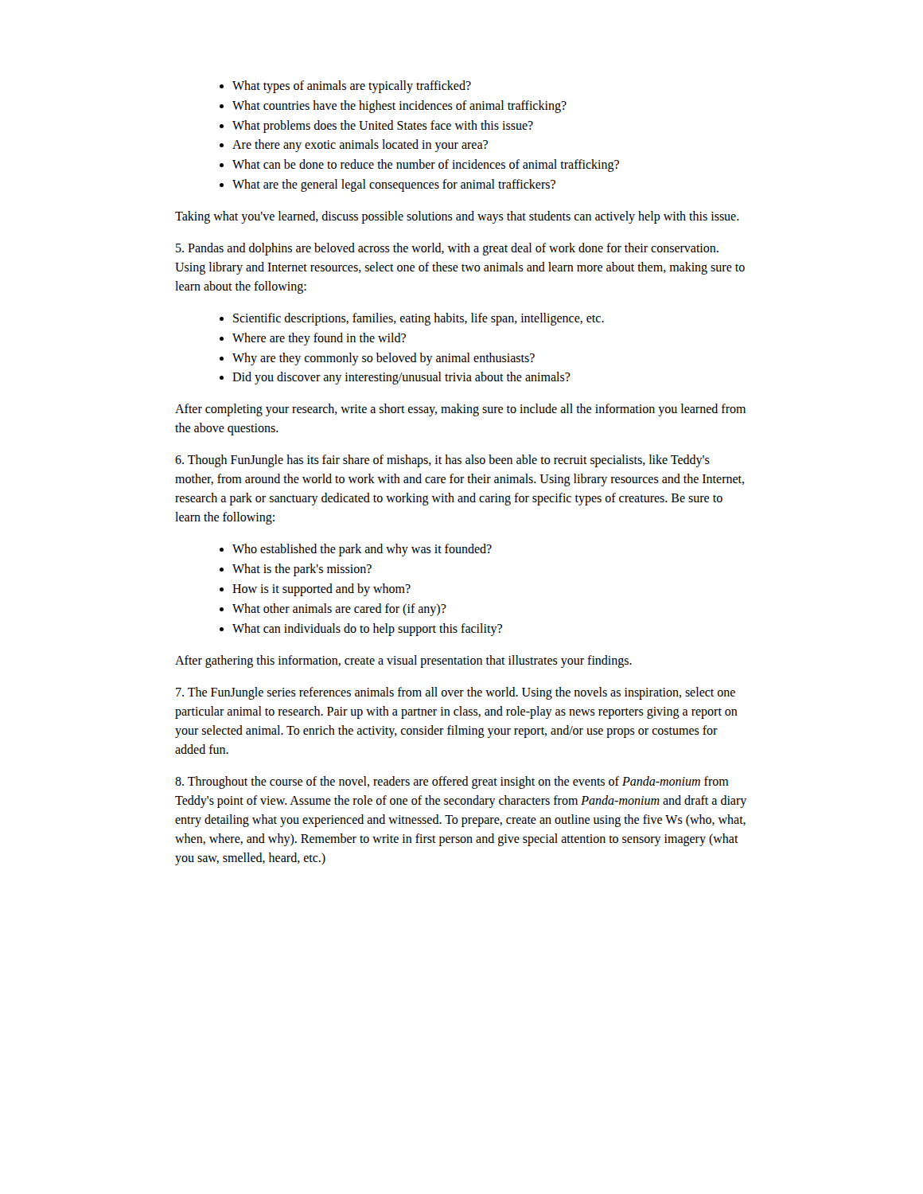What types of animals are typically trafficked?
What countries have the highest incidences of animal trafficking?
What problems does the United States face with this issue?
Are there any exotic animals located in your area?
What can be done to reduce the number of incidences of animal trafficking?
What are the general legal consequences for animal traffickers?
Taking what you've learned, discuss possible solutions and ways that students can actively help with this issue.
5. Pandas and dolphins are beloved across the world, with a great deal of work done for their conservation. Using library and Internet resources, select one of these two animals and learn more about them, making sure to learn about the following:
Scientific descriptions, families, eating habits, life span, intelligence, etc.
Where are they found in the wild?
Why are they commonly so beloved by animal enthusiasts?
Did you discover any interesting/unusual trivia about the animals?
After completing your research, write a short essay, making sure to include all the information you learned from the above questions.
6. Though FunJungle has its fair share of mishaps, it has also been able to recruit specialists, like Teddy's mother, from around the world to work with and care for their animals. Using library resources and the Internet, research a park or sanctuary dedicated to working with and caring for specific types of creatures. Be sure to learn the following:
Who established the park and why was it founded?
What is the park's mission?
How is it supported and by whom?
What other animals are cared for (if any)?
What can individuals do to help support this facility?
After gathering this information, create a visual presentation that illustrates your findings.
7. The FunJungle series references animals from all over the world. Using the novels as inspiration, select one particular animal to research. Pair up with a partner in class, and role-play as news reporters giving a report on your selected animal. To enrich the activity, consider filming your report, and/or use props or costumes for added fun.
8. Throughout the course of the novel, readers are offered great insight on the events of Panda-monium from Teddy's point of view. Assume the role of one of the secondary characters from Panda-monium and draft a diary entry detailing what you experienced and witnessed. To prepare, create an outline using the five Ws (who, what, when, where, and why). Remember to write in first person and give special attention to sensory imagery (what you saw, smelled, heard, etc.)